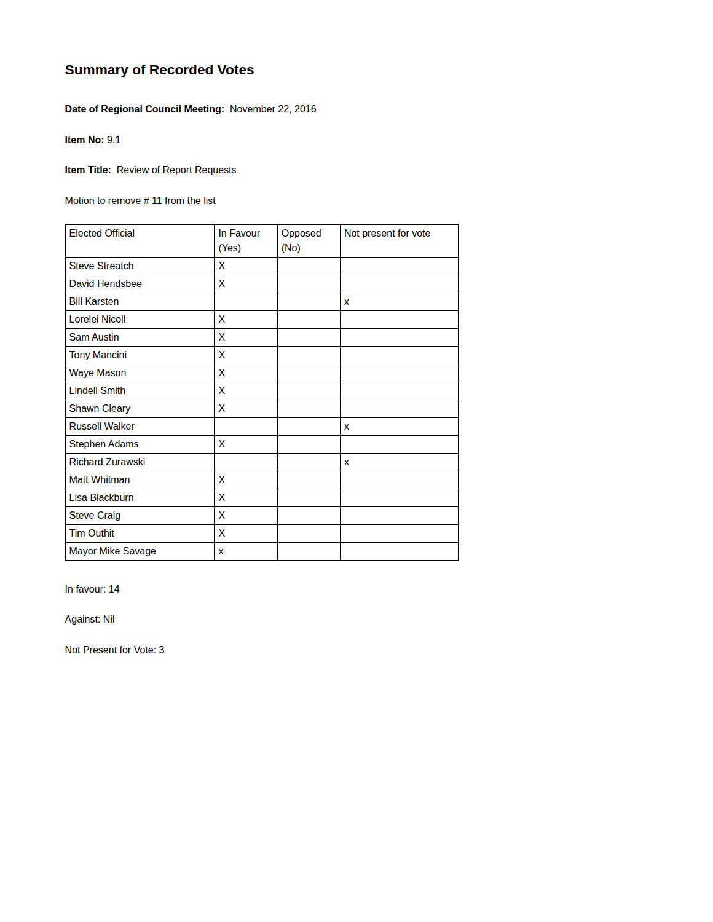Summary of Recorded Votes
Date of Regional Council Meeting: November 22, 2016
Item No: 9.1
Item Title: Review of Report Requests
Motion to remove # 11 from the list
| Elected Official | In Favour (Yes) | Opposed (No) | Not present for vote |
| --- | --- | --- | --- |
| Steve Streatch | X | | |
| David Hendsbee | X | | |
| Bill Karsten | | | x |
| Lorelei Nicoll | X | | |
| Sam Austin | X | | |
| Tony Mancini | X | | |
| Waye Mason | X | | |
| Lindell Smith | X | | |
| Shawn Cleary | X | | |
| Russell Walker | | | x |
| Stephen Adams | X | | |
| Richard Zurawski | | | x |
| Matt Whitman | X | | |
| Lisa Blackburn | X | | |
| Steve Craig | X | | |
| Tim Outhit | X | | |
| Mayor Mike Savage | x | | |
In favour: 14
Against: Nil
Not Present for Vote: 3